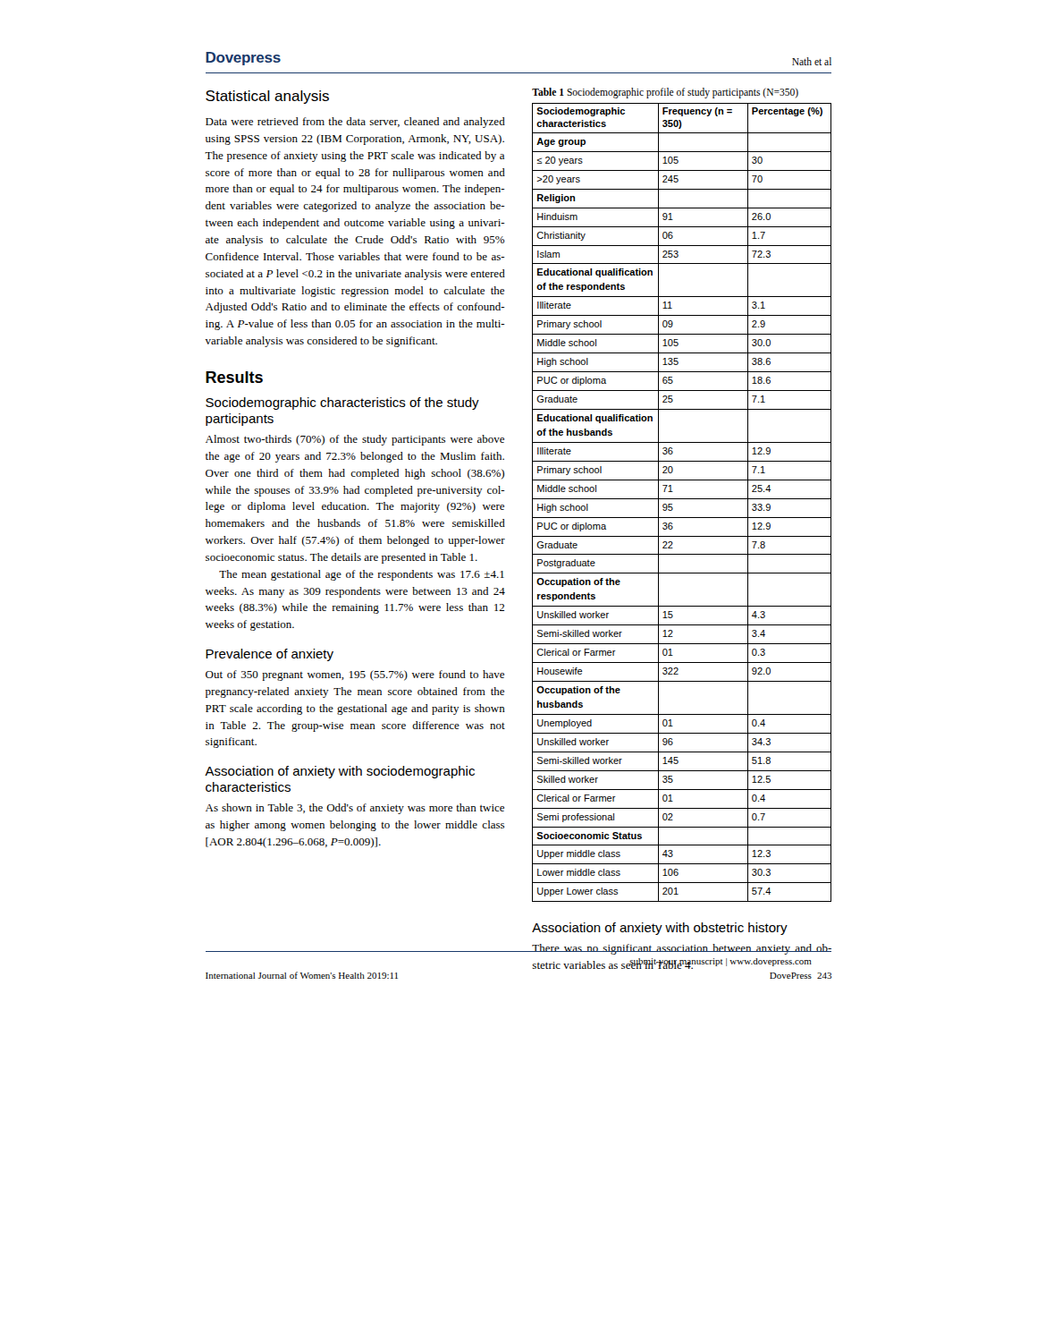Dovepress
Nath et al
Statistical analysis
Data were retrieved from the data server, cleaned and analyzed using SPSS version 22 (IBM Corporation, Armonk, NY, USA). The presence of anxiety using the PRT scale was indicated by a score of more than or equal to 28 for nulliparous women and more than or equal to 24 for multiparous women. The independent variables were categorized to analyze the association between each independent and outcome variable using a univariate analysis to calculate the Crude Odd's Ratio with 95% Confidence Interval. Those variables that were found to be associated at a P level <0.2 in the univariate analysis were entered into a multivariate logistic regression model to calculate the Adjusted Odd's Ratio and to eliminate the effects of confounding. A P-value of less than 0.05 for an association in the multivariable analysis was considered to be significant.
Results
Sociodemographic characteristics of the study participants
Almost two-thirds (70%) of the study participants were above the age of 20 years and 72.3% belonged to the Muslim faith. Over one third of them had completed high school (38.6%) while the spouses of 33.9% had completed pre-university college or diploma level education. The majority (92%) were homemakers and the husbands of 51.8% were semiskilled workers. Over half (57.4%) of them belonged to upper-lower socioeconomic status. The details are presented in Table 1.
The mean gestational age of the respondents was 17.6 ±4.1 weeks. As many as 309 respondents were between 13 and 24 weeks (88.3%) while the remaining 11.7% were less than 12 weeks of gestation.
Prevalence of anxiety
Out of 350 pregnant women, 195 (55.7%) were found to have pregnancy-related anxiety The mean score obtained from the PRT scale according to the gestational age and parity is shown in Table 2. The group-wise mean score difference was not significant.
Association of anxiety with sociodemographic characteristics
As shown in Table 3, the Odd's of anxiety was more than twice as higher among women belonging to the lower middle class [AOR 2.804(1.296–6.068, P=0.009)].
Table 1 Sociodemographic profile of study participants (N=350)
| Sociodemographic characteristics | Frequency (n = 350) | Percentage (%) |
| --- | --- | --- |
| Age group | | |
| ≤ 20 years | 105 | 30 |
| >20 years | 245 | 70 |
| Religion | | |
| Hinduism | 91 | 26.0 |
| Christianity | 06 | 1.7 |
| Islam | 253 | 72.3 |
| Educational qualification of the respondents | | |
| Illiterate | 11 | 3.1 |
| Primary school | 09 | 2.9 |
| Middle school | 105 | 30.0 |
| High school | 135 | 38.6 |
| PUC or diploma | 65 | 18.6 |
| Graduate | 25 | 7.1 |
| Educational qualification of the husbands | | |
| Illiterate | 36 | 12.9 |
| Primary school | 20 | 7.1 |
| Middle school | 71 | 25.4 |
| High school | 95 | 33.9 |
| PUC or diploma | 36 | 12.9 |
| Graduate | 22 | 7.8 |
| Postgraduate | | |
| Occupation of the respondents | | |
| Unskilled worker | 15 | 4.3 |
| Semi-skilled worker | 12 | 3.4 |
| Clerical or Farmer | 01 | 0.3 |
| Housewife | 322 | 92.0 |
| Occupation of the husbands | | |
| Unemployed | 01 | 0.4 |
| Unskilled worker | 96 | 34.3 |
| Semi-skilled worker | 145 | 51.8 |
| Skilled worker | 35 | 12.5 |
| Clerical or Farmer | 01 | 0.4 |
| Semi professional | 02 | 0.7 |
| Socioeconomic Status | | |
| Upper middle class | 43 | 12.3 |
| Lower middle class | 106 | 30.3 |
| Upper Lower class | 201 | 57.4 |
Association of anxiety with obstetric history
There was no significant association between anxiety and obstetric variables as seen in Table 4.
International Journal of Women's Health 2019:11
submit your manuscript | www.dovepress.com
DovePress
243